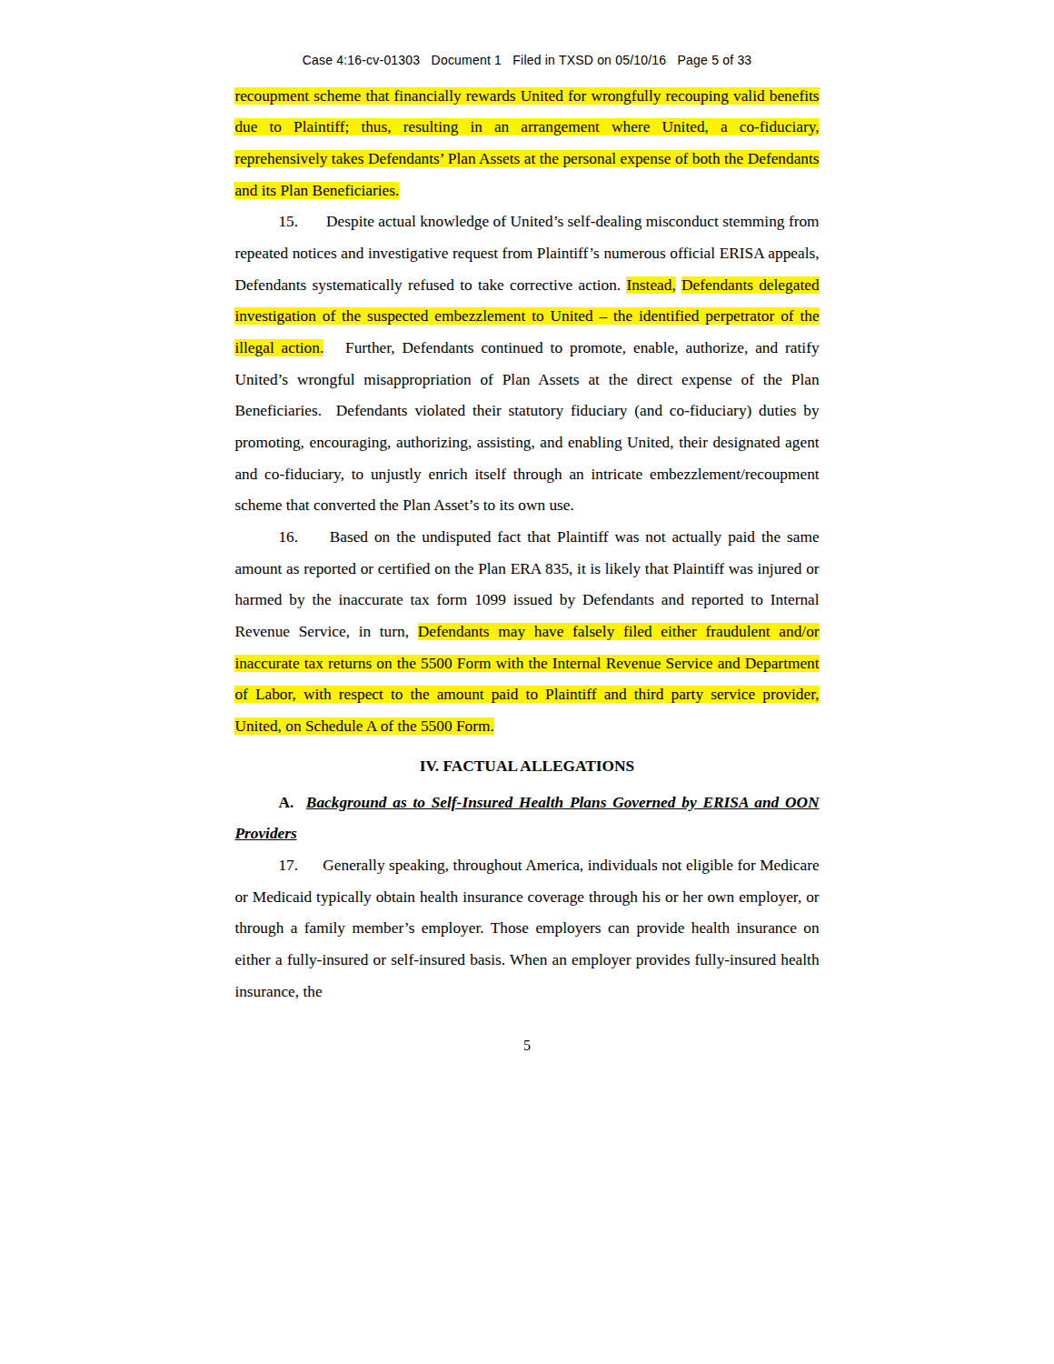Case 4:16-cv-01303 Document 1 Filed in TXSD on 05/10/16 Page 5 of 33
recoupment scheme that financially rewards United for wrongfully recouping valid benefits due to Plaintiff; thus, resulting in an arrangement where United, a co-fiduciary, reprehensively takes Defendants’ Plan Assets at the personal expense of both the Defendants and its Plan Beneficiaries.
15. Despite actual knowledge of United’s self-dealing misconduct stemming from repeated notices and investigative request from Plaintiff’s numerous official ERISA appeals, Defendants systematically refused to take corrective action. Instead, Defendants delegated investigation of the suspected embezzlement to United – the identified perpetrator of the illegal action. Further, Defendants continued to promote, enable, authorize, and ratify United’s wrongful misappropriation of Plan Assets at the direct expense of the Plan Beneficiaries. Defendants violated their statutory fiduciary (and co-fiduciary) duties by promoting, encouraging, authorizing, assisting, and enabling United, their designated agent and co-fiduciary, to unjustly enrich itself through an intricate embezzlement/recoupment scheme that converted the Plan Asset’s to its own use.
16. Based on the undisputed fact that Plaintiff was not actually paid the same amount as reported or certified on the Plan ERA 835, it is likely that Plaintiff was injured or harmed by the inaccurate tax form 1099 issued by Defendants and reported to Internal Revenue Service, in turn, Defendants may have falsely filed either fraudulent and/or inaccurate tax returns on the 5500 Form with the Internal Revenue Service and Department of Labor, with respect to the amount paid to Plaintiff and third party service provider, United, on Schedule A of the 5500 Form.
IV. FACTUAL ALLEGATIONS
A. Background as to Self-Insured Health Plans Governed by ERISA and OON Providers
17. Generally speaking, throughout America, individuals not eligible for Medicare or Medicaid typically obtain health insurance coverage through his or her own employer, or through a family member’s employer. Those employers can provide health insurance on either a fully-insured or self-insured basis. When an employer provides fully-insured health insurance, the
5